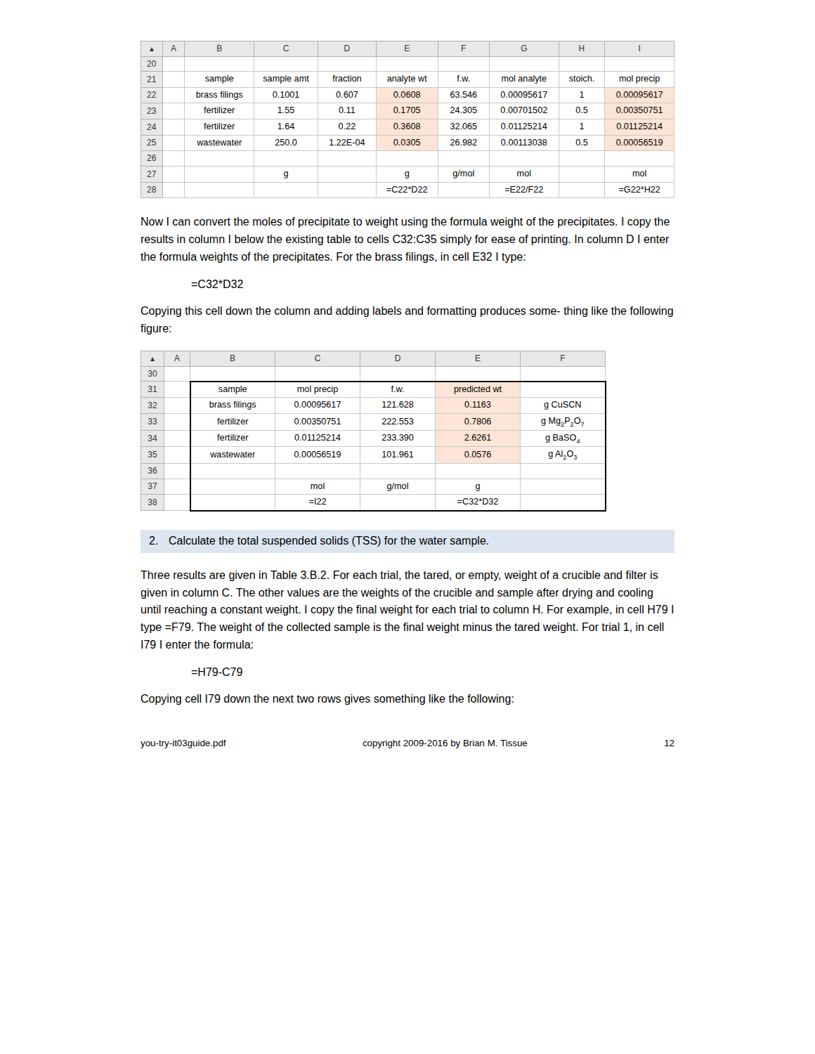| ▴ | A | B | C | D | E | F | G | H | I |
| --- | --- | --- | --- | --- | --- | --- | --- | --- | --- |
| 20 | | | | | | | | | |
| 21 | | sample | sample amt | fraction | analyte wt | f.w. | mol analyte | stoich. | mol precip |
| 22 | | brass filings | 0.1001 | 0.607 | 0.0608 | 63.546 | 0.00095617 | 1 | 0.00095617 |
| 23 | | fertilizer | 1.55 | 0.11 | 0.1705 | 24.305 | 0.00701502 | 0.5 | 0.00350751 |
| 24 | | fertilizer | 1.64 | 0.22 | 0.3608 | 32.065 | 0.01125214 | 1 | 0.01125214 |
| 25 | | wastewater | 250.0 | 1.22E-04 | 0.0305 | 26.982 | 0.00113038 | 0.5 | 0.00056519 |
| 26 | | | | | | | | | |
| 27 | | | g | | g | g/mol | mol | | mol |
| 28 | | | | | =C22*D22 | | =E22/F22 | | =G22*H22 |
Now I can convert the moles of precipitate to weight using the formula weight of the precipitates. I copy the results in column I below the existing table to cells C32:C35 simply for ease of printing. In column D I enter the formula weights of the precipitates. For the brass filings, in cell E32 I type:
=C32*D32
Copying this cell down the column and adding labels and formatting produces some‑ thing like the following figure:
| ▴ | A | B | C | D | E | F |
| --- | --- | --- | --- | --- | --- | --- |
| 30 | | | | | | |
| 31 | | sample | mol precip | f.w. | predicted wt | |
| 32 | | brass filings | 0.00095617 | 121.628 | 0.1163 | g CuSCN |
| 33 | | fertilizer | 0.00350751 | 222.553 | 0.7806 | g Mg 2 P 2 O 7 |
| 34 | | fertilizer | 0.01125214 | 233.390 | 2.6261 | g BaSO 4 |
| 35 | | wastewater | 0.00056519 | 101.961 | 0.0576 | g Al 2 O 3 |
| 36 | | | | | | |
| 37 | | | mol | g/mol | g | |
| 38 | | | =I22 | | =C32*D32 | |
2. Calculate the total suspended solids (TSS) for the water sample.
Three results are given in Table 3.B.2. For each trial, the tared, or empty, weight of a crucible and filter is given in column C. The other values are the weights of the crucible and sample after drying and cooling until reaching a constant weight. I copy the final weight for each trial to column H. For example, in cell H79 I type =F79. The weight of the collected sample is the final weight minus the tared weight. For trial 1, in cell I79 I enter the formula:
=H79-C79
Copying cell I79 down the next two rows gives something like the following:
you-try-it03guide.pdf
copyright 2009-2016 by Brian M. Tissue
12